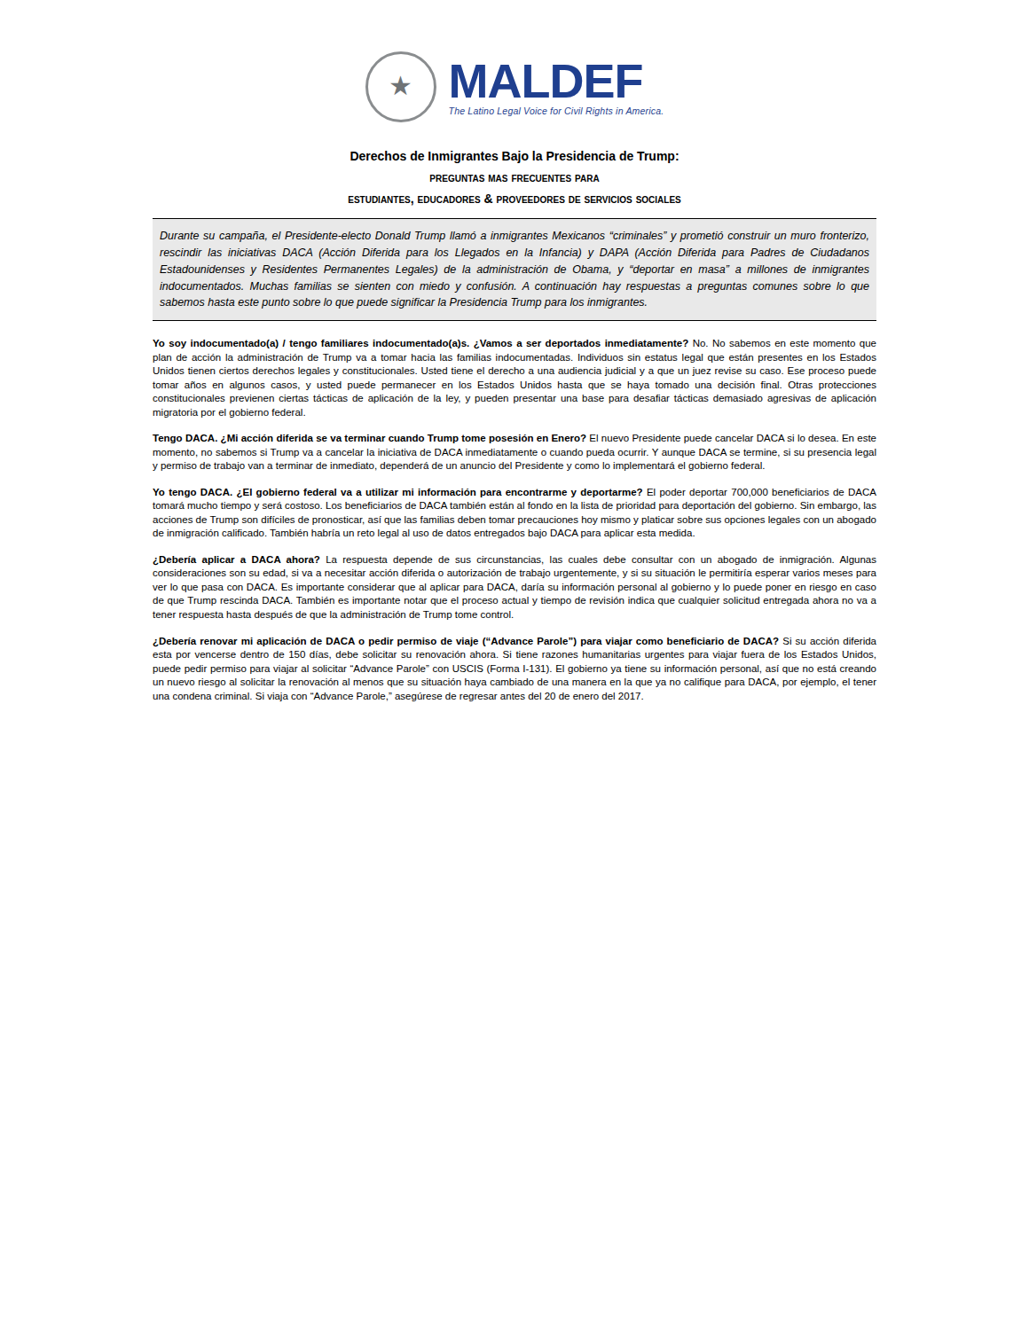★
MALDEF
The Latino Legal Voice for Civil Rights in America.
Derechos de Inmigrantes Bajo la Presidencia de Trump:
PREGUNTAS MAS FRECUENTES PARA
ESTUDIANTES, EDUCADORES & PROVEEDORES DE SERVICIOS SOCIALES
Durante su campaña, el Presidente-electo Donald Trump llamó a inmigrantes Mexicanos “criminales” y prometió construir un muro fronterizo, rescindir las iniciativas DACA (Acción Diferida para los Llegados en la Infancia) y DAPA (Acción Diferida para Padres de Ciudadanos Estadounidenses y Residentes Permanentes Legales) de la administración de Obama, y “deportar en masa” a millones de inmigrantes indocumentados. Muchas familias se sienten con miedo y confusión. A continuación hay respuestas a preguntas comunes sobre lo que sabemos hasta este punto sobre lo que puede significar la Presidencia Trump para los inmigrantes.
Yo soy indocumentado(a) / tengo familiares indocumentado(a)s. ¿Vamos a ser deportados inmediatamente? No. No sabemos en este momento que plan de acción la administración de Trump va a tomar hacia las familias indocumentadas. Individuos sin estatus legal que están presentes en los Estados Unidos tienen ciertos derechos legales y constitucionales. Usted tiene el derecho a una audiencia judicial y a que un juez revise su caso. Ese proceso puede tomar años en algunos casos, y usted puede permanecer en los Estados Unidos hasta que se haya tomado una decisión final. Otras protecciones constitucionales previenen ciertas tácticas de aplicación de la ley, y pueden presentar una base para desafiar tácticas demasiado agresivas de aplicación migratoria por el gobierno federal.
Tengo DACA. ¿Mi acción diferida se va terminar cuando Trump tome posesión en Enero? El nuevo Presidente puede cancelar DACA si lo desea. En este momento, no sabemos si Trump va a cancelar la iniciativa de DACA inmediatamente o cuando pueda ocurrir. Y aunque DACA se termine, si su presencia legal y permiso de trabajo van a terminar de inmediato, dependerá de un anuncio del Presidente y como lo implementará el gobierno federal.
Yo tengo DACA. ¿El gobierno federal va a utilizar mi información para encontrarme y deportarme? El poder deportar 700,000 beneficiarios de DACA tomará mucho tiempo y será costoso. Los beneficiarios de DACA también están al fondo en la lista de prioridad para deportación del gobierno. Sin embargo, las acciones de Trump son difíciles de pronosticar, así que las familias deben tomar precauciones hoy mismo y platicar sobre sus opciones legales con un abogado de inmigración calificado. También habría un reto legal al uso de datos entregados bajo DACA para aplicar esta medida.
¿Debería aplicar a DACA ahora? La respuesta depende de sus circunstancias, las cuales debe consultar con un abogado de inmigración. Algunas consideraciones son su edad, si va a necesitar acción diferida o autorización de trabajo urgentemente, y si su situación le permitiría esperar varios meses para ver lo que pasa con DACA. Es importante considerar que al aplicar para DACA, daría su información personal al gobierno y lo puede poner en riesgo en caso de que Trump rescinda DACA. También es importante notar que el proceso actual y tiempo de revisión indica que cualquier solicitud entregada ahora no va a tener respuesta hasta después de que la administración de Trump tome control.
¿Debería renovar mi aplicación de DACA o pedir permiso de viaje (“Advance Parole”) para viajar como beneficiario de DACA? Si su acción diferida esta por vencerse dentro de 150 días, debe solicitar su renovación ahora. Si tiene razones humanitarias urgentes para viajar fuera de los Estados Unidos, puede pedir permiso para viajar al solicitar “Advance Parole” con USCIS (Forma I-131). El gobierno ya tiene su información personal, así que no está creando un nuevo riesgo al solicitar la renovación al menos que su situación haya cambiado de una manera en la que ya no califique para DACA, por ejemplo, el tener una condena criminal. Si viaja con “Advance Parole,” asegúrese de regresar antes del 20 de enero del 2017.